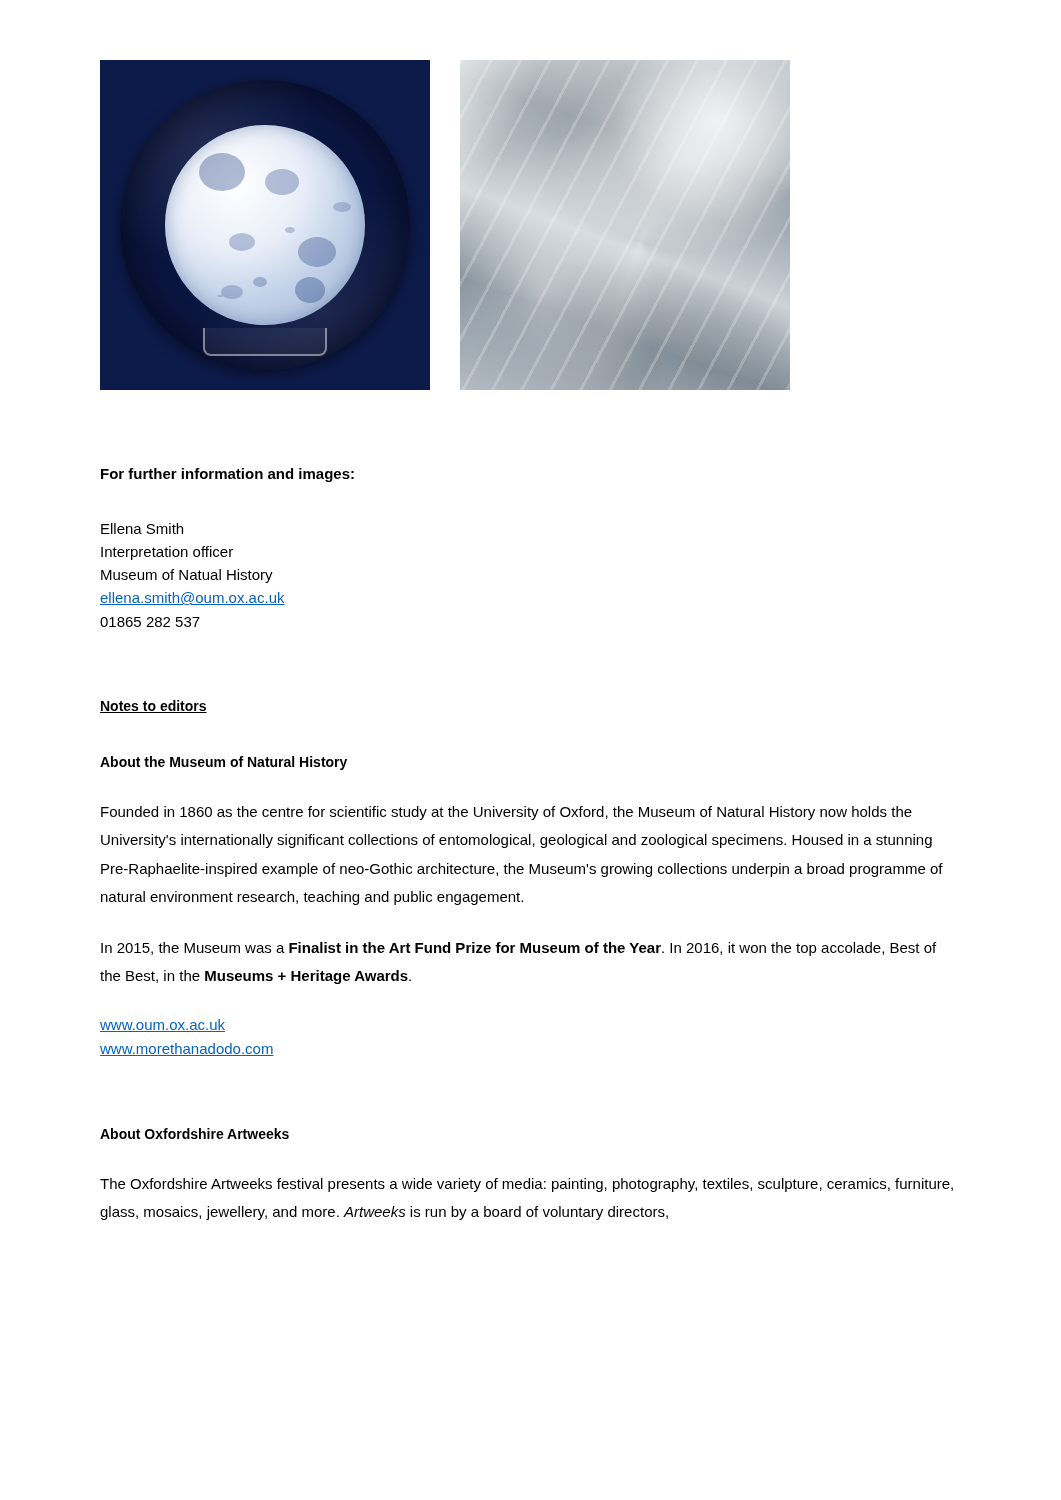For further information and images:
Ellena Smith
Interpretation officer
Museum of Natual History
ellena.smith@oum.ox.ac.uk
01865 282 537
Notes to editors
About the Museum of Natural History
Founded in 1860 as the centre for scientific study at the University of Oxford, the Museum of Natural History now holds the University's internationally significant collections of entomological, geological and zoological specimens. Housed in a stunning Pre-Raphaelite-inspired example of neo-Gothic architecture, the Museum's growing collections underpin a broad programme of natural environment research, teaching and public engagement.
In 2015, the Museum was a Finalist in the Art Fund Prize for Museum of the Year. In 2016, it won the top accolade, Best of the Best, in the Museums + Heritage Awards.
www.oum.ox.ac.uk www.morethanadodo.com
About Oxfordshire Artweeks
The Oxfordshire Artweeks festival presents a wide variety of media: painting, photography, textiles, sculpture, ceramics, furniture, glass, mosaics, jewellery, and more. Artweeks is run by a board of voluntary directors,